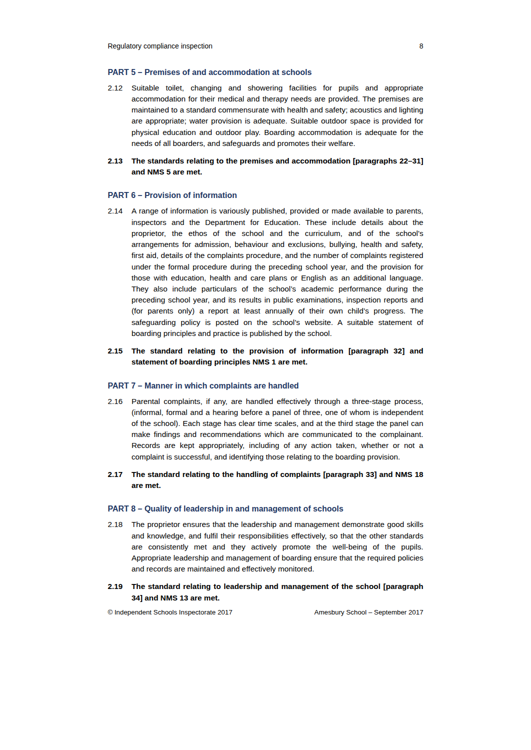Regulatory compliance inspection
8
PART 5 – Premises of and accommodation at schools
2.12
Suitable toilet, changing and showering facilities for pupils and appropriate accommodation for their medical and therapy needs are provided. The premises are maintained to a standard commensurate with health and safety; acoustics and lighting are appropriate; water provision is adequate. Suitable outdoor space is provided for physical education and outdoor play. Boarding accommodation is adequate for the needs of all boarders, and safeguards and promotes their welfare.
2.13
The standards relating to the premises and accommodation [paragraphs 22–31] and NMS 5 are met.
PART 6 – Provision of information
2.14
A range of information is variously published, provided or made available to parents, inspectors and the Department for Education. These include details about the proprietor, the ethos of the school and the curriculum, and of the school’s arrangements for admission, behaviour and exclusions, bullying, health and safety, first aid, details of the complaints procedure, and the number of complaints registered under the formal procedure during the preceding school year, and the provision for those with education, health and care plans or English as an additional language. They also include particulars of the school’s academic performance during the preceding school year, and its results in public examinations, inspection reports and (for parents only) a report at least annually of their own child’s progress. The safeguarding policy is posted on the school’s website. A suitable statement of boarding principles and practice is published by the school.
2.15
The standard relating to the provision of information [paragraph 32] and statement of boarding principles NMS 1 are met.
PART 7 – Manner in which complaints are handled
2.16
Parental complaints, if any, are handled effectively through a three-stage process, (informal, formal and a hearing before a panel of three, one of whom is independent of the school). Each stage has clear time scales, and at the third stage the panel can make findings and recommendations which are communicated to the complainant. Records are kept appropriately, including of any action taken, whether or not a complaint is successful, and identifying those relating to the boarding provision.
2.17
The standard relating to the handling of complaints [paragraph 33] and NMS 18 are met.
PART 8 – Quality of leadership in and management of schools
2.18
The proprietor ensures that the leadership and management demonstrate good skills and knowledge, and fulfil their responsibilities effectively, so that the other standards are consistently met and they actively promote the well-being of the pupils. Appropriate leadership and management of boarding ensure that the required policies and records are maintained and effectively monitored.
2.19
The standard relating to leadership and management of the school [paragraph 34] and NMS 13 are met.
© Independent Schools Inspectorate 2017
Amesbury School – September 2017